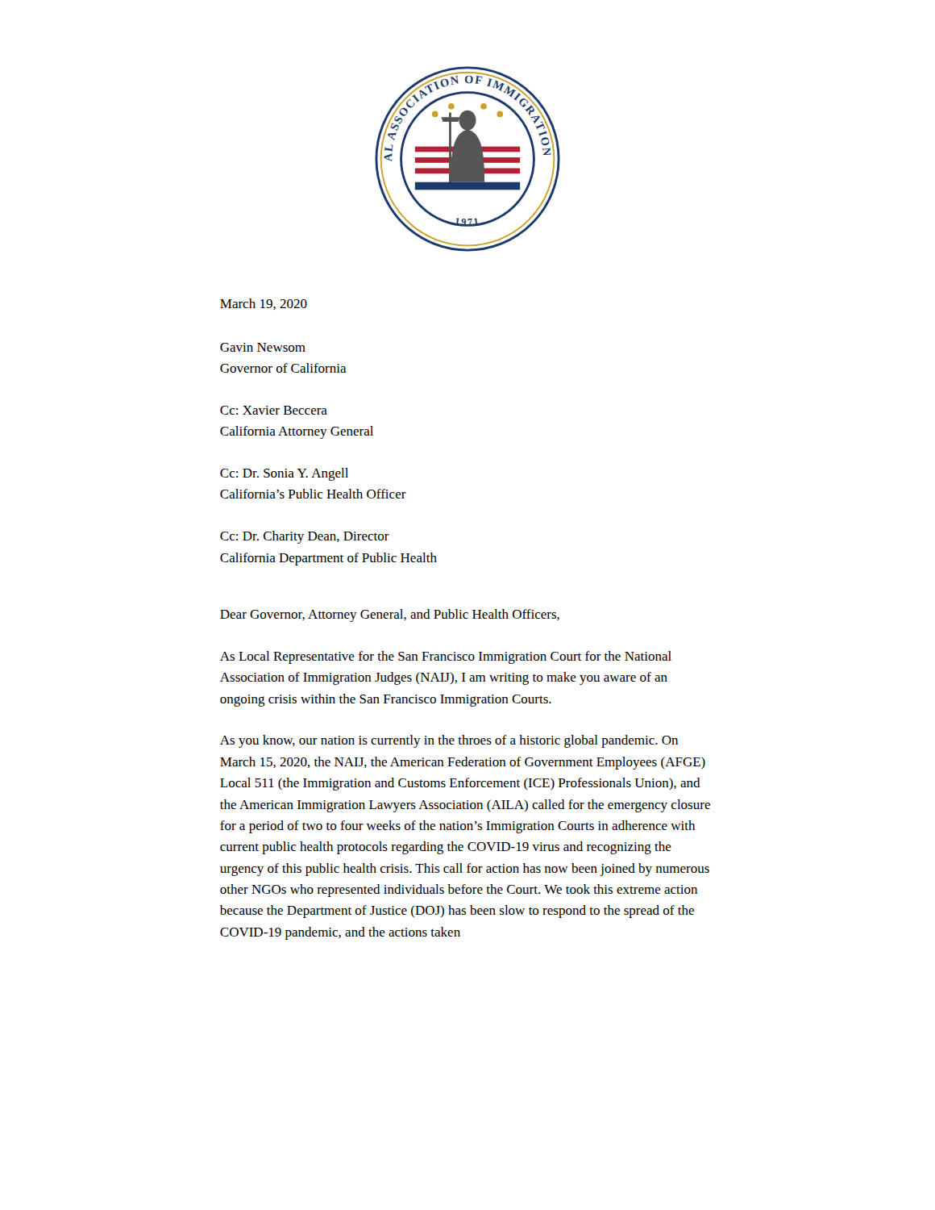March 19, 2020
Gavin Newsom
Governor of California
Cc: Xavier Beccera
California Attorney General
Cc: Dr. Sonia Y. Angell
California’s Public Health Officer
Cc: Dr. Charity Dean, Director
California Department of Public Health
Dear Governor, Attorney General, and Public Health Officers,
As Local Representative for the San Francisco Immigration Court for the National Association of Immigration Judges (NAIJ), I am writing to make you aware of an ongoing crisis within the San Francisco Immigration Courts.
As you know, our nation is currently in the throes of a historic global pandemic. On March 15, 2020, the NAIJ, the American Federation of Government Employees (AFGE) Local 511 (the Immigration and Customs Enforcement (ICE) Professionals Union), and the American Immigration Lawyers Association (AILA) called for the emergency closure for a period of two to four weeks of the nation’s Immigration Courts in adherence with current public health protocols regarding the COVID-19 virus and recognizing the urgency of this public health crisis. This call for action has now been joined by numerous other NGOs who represented individuals before the Court. We took this extreme action because the Department of Justice (DOJ) has been slow to respond to the spread of the COVID-19 pandemic, and the actions taken